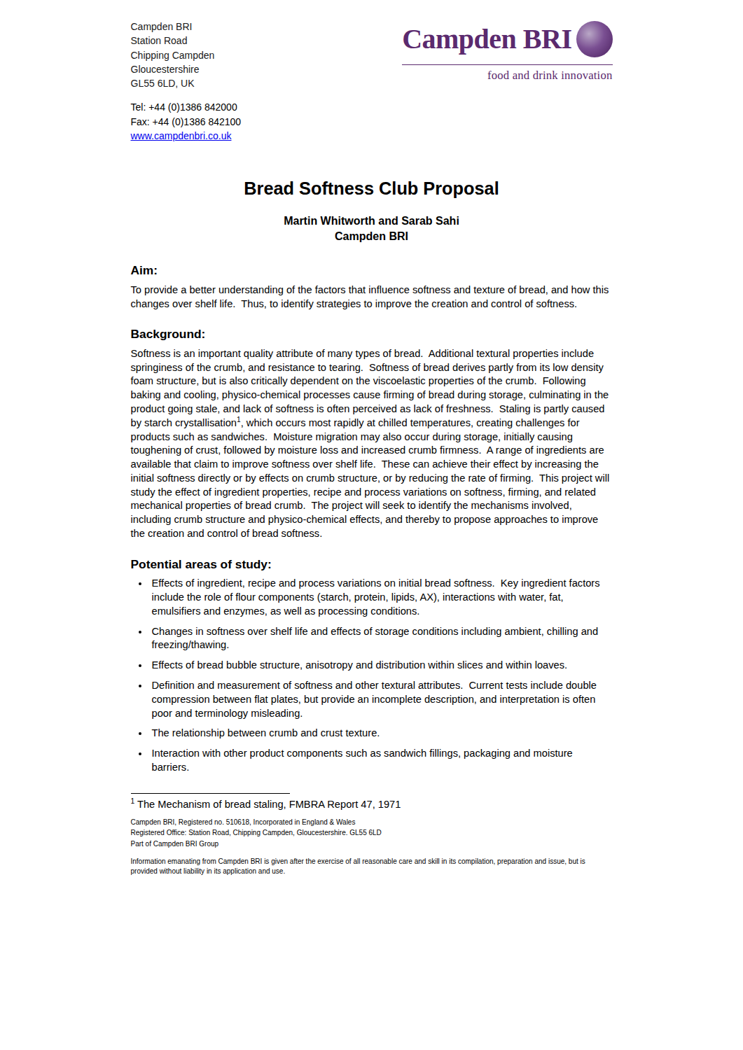Campden BRI
Station Road
Chipping Campden
Gloucestershire
GL55 6LD, UK
Tel: +44 (0)1386 842000
Fax: +44 (0)1386 842100
www.campdenbri.co.uk
Campden BRI
food and drink innovation
Bread Softness Club Proposal
Martin Whitworth and Sarab Sahi
Campden BRI
Aim:
To provide a better understanding of the factors that influence softness and texture of bread, and how this changes over shelf life. Thus, to identify strategies to improve the creation and control of softness.
Background:
Softness is an important quality attribute of many types of bread. Additional textural properties include springiness of the crumb, and resistance to tearing. Softness of bread derives partly from its low density foam structure, but is also critically dependent on the viscoelastic properties of the crumb. Following baking and cooling, physico-chemical processes cause firming of bread during storage, culminating in the product going stale, and lack of softness is often perceived as lack of freshness. Staling is partly caused by starch crystallisation1, which occurs most rapidly at chilled temperatures, creating challenges for products such as sandwiches. Moisture migration may also occur during storage, initially causing toughening of crust, followed by moisture loss and increased crumb firmness. A range of ingredients are available that claim to improve softness over shelf life. These can achieve their effect by increasing the initial softness directly or by effects on crumb structure, or by reducing the rate of firming. This project will study the effect of ingredient properties, recipe and process variations on softness, firming, and related mechanical properties of bread crumb. The project will seek to identify the mechanisms involved, including crumb structure and physico-chemical effects, and thereby to propose approaches to improve the creation and control of bread softness.
Potential areas of study:
Effects of ingredient, recipe and process variations on initial bread softness. Key ingredient factors include the role of flour components (starch, protein, lipids, AX), interactions with water, fat, emulsifiers and enzymes, as well as processing conditions.
Changes in softness over shelf life and effects of storage conditions including ambient, chilling and freezing/thawing.
Effects of bread bubble structure, anisotropy and distribution within slices and within loaves.
Definition and measurement of softness and other textural attributes. Current tests include double compression between flat plates, but provide an incomplete description, and interpretation is often poor and terminology misleading.
The relationship between crumb and crust texture.
Interaction with other product components such as sandwich fillings, packaging and moisture barriers.
1 The Mechanism of bread staling, FMBRA Report 47, 1971
Campden BRI, Registered no. 510618, Incorporated in England & Wales
Registered Office: Station Road, Chipping Campden, Gloucestershire. GL55 6LD
Part of Campden BRI Group
Information emanating from Campden BRI is given after the exercise of all reasonable care and skill in its compilation, preparation and issue, but is provided without liability in its application and use.